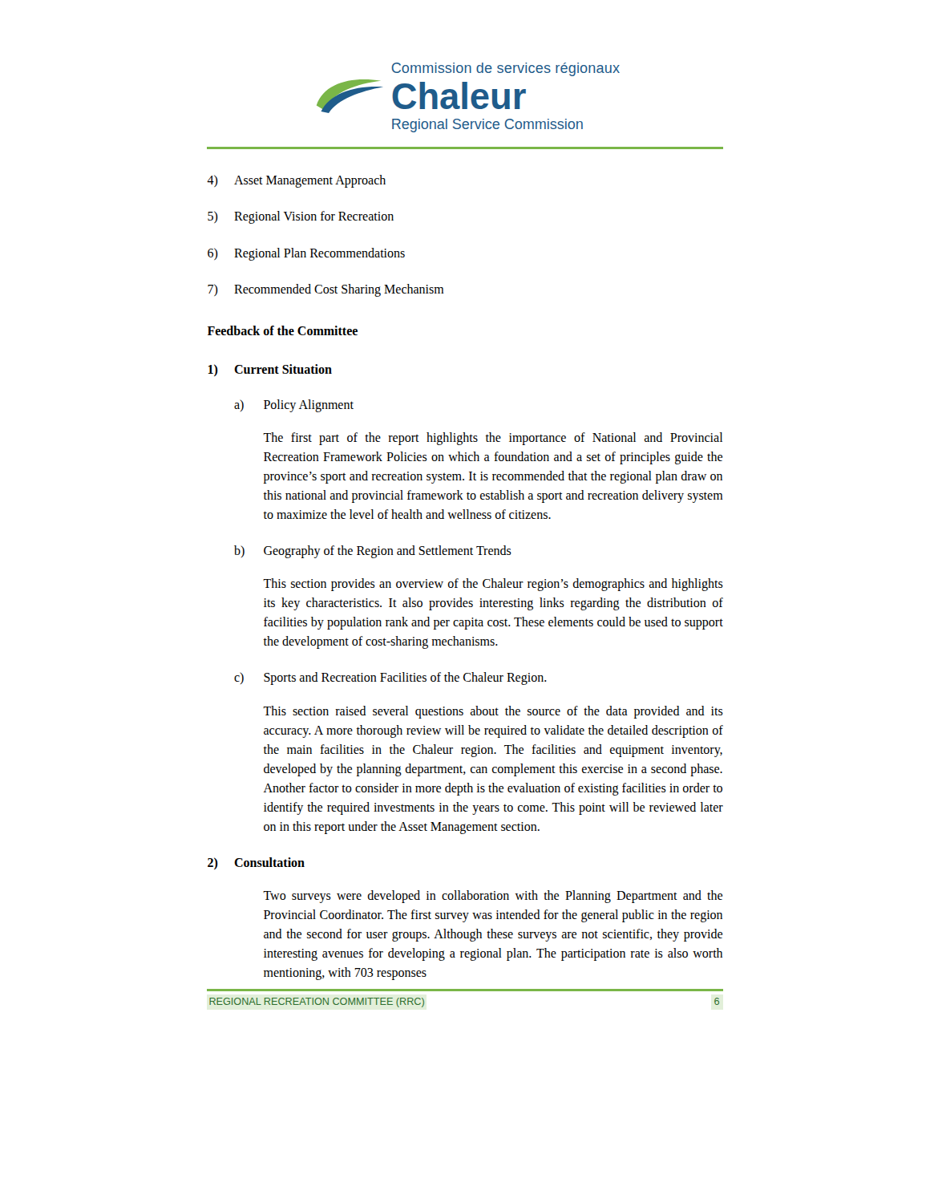Commission de services régionaux
Chaleur
Regional Service Commission
4) Asset Management Approach
5) Regional Vision for Recreation
6) Regional Plan Recommendations
7) Recommended Cost Sharing Mechanism
Feedback of the Committee
1) Current Situation
a) Policy Alignment
The first part of the report highlights the importance of National and Provincial Recreation Framework Policies on which a foundation and a set of principles guide the province’s sport and recreation system. It is recommended that the regional plan draw on this national and provincial framework to establish a sport and recreation delivery system to maximize the level of health and wellness of citizens.
b) Geography of the Region and Settlement Trends
This section provides an overview of the Chaleur region’s demographics and highlights its key characteristics. It also provides interesting links regarding the distribution of facilities by population rank and per capita cost. These elements could be used to support the development of cost-sharing mechanisms.
c) Sports and Recreation Facilities of the Chaleur Region.
This section raised several questions about the source of the data provided and its accuracy. A more thorough review will be required to validate the detailed description of the main facilities in the Chaleur region. The facilities and equipment inventory, developed by the planning department, can complement this exercise in a second phase. Another factor to consider in more depth is the evaluation of existing facilities in order to identify the required investments in the years to come. This point will be reviewed later on in this report under the Asset Management section.
2) Consultation
Two surveys were developed in collaboration with the Planning Department and the Provincial Coordinator. The first survey was intended for the general public in the region and the second for user groups. Although these surveys are not scientific, they provide interesting avenues for developing a regional plan. The participation rate is also worth mentioning, with 703 responses
REGIONAL RECREATION COMMITTEE (RRC) 6